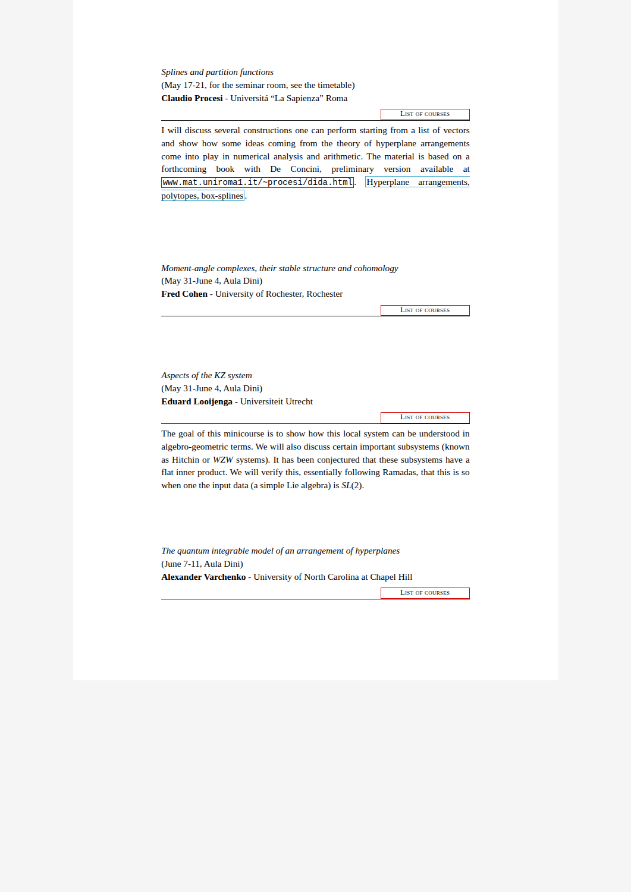Splines and partition functions
(May 17-21, for the seminar room, see the timetable)
Claudio Procesi - Universitá “La Sapienza” Roma
List of courses
I will discuss several constructions one can perform starting from a list of vectors and show how some ideas coming from the theory of hyperplane arrangements come into play in numerical analysis and arithmetic. The material is based on a forthcoming book with De Concini, preliminary version available at www.mat.uniroma1.it/~procesi/dida.html. Hyperplane arrangements, polytopes, box-splines.
Moment-angle complexes, their stable structure and cohomology
(May 31-June 4, Aula Dini)
Fred Cohen - University of Rochester, Rochester
List of courses
Aspects of the KZ system
(May 31-June 4, Aula Dini)
Eduard Looijenga - Universiteit Utrecht
List of courses
The goal of this minicourse is to show how this local system can be understood in algebro-geometric terms. We will also discuss certain important subsystems (known as Hitchin or WZW systems). It has been conjectured that these subsystems have a flat inner product. We will verify this, essentially following Ramadas, that this is so when one the input data (a simple Lie algebra) is SL(2).
The quantum integrable model of an arrangement of hyperplanes
(June 7-11, Aula Dini)
Alexander Varchenko - University of North Carolina at Chapel Hill
List of courses